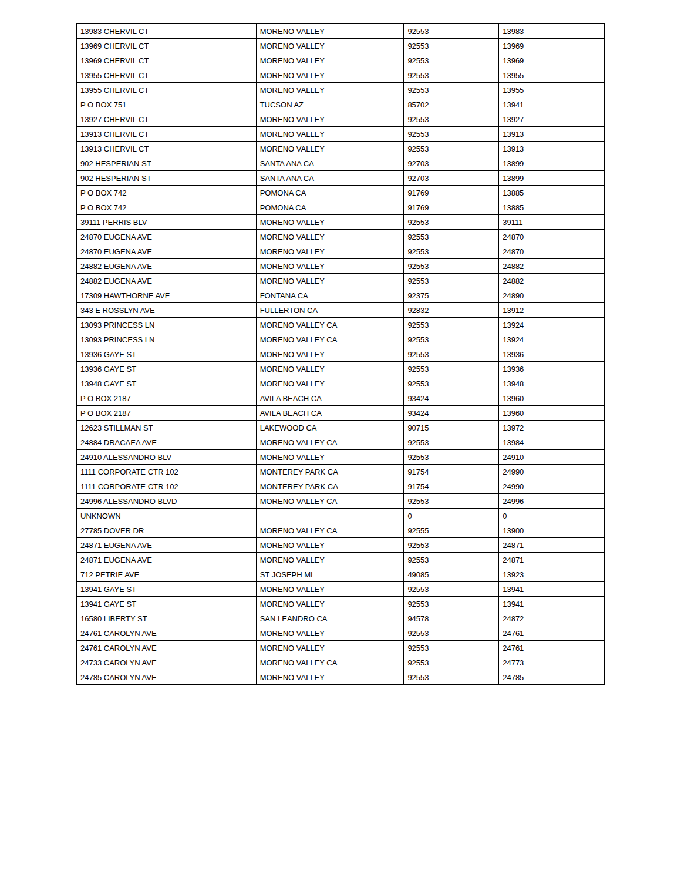| 13983 CHERVIL CT | MORENO VALLEY | 92553 | 13983 |
| 13969 CHERVIL CT | MORENO VALLEY | 92553 | 13969 |
| 13969 CHERVIL CT | MORENO VALLEY | 92553 | 13969 |
| 13955 CHERVIL CT | MORENO VALLEY | 92553 | 13955 |
| 13955 CHERVIL CT | MORENO VALLEY | 92553 | 13955 |
| P O BOX 751 | TUCSON AZ | 85702 | 13941 |
| 13927 CHERVIL CT | MORENO VALLEY | 92553 | 13927 |
| 13913 CHERVIL CT | MORENO VALLEY | 92553 | 13913 |
| 13913 CHERVIL CT | MORENO VALLEY | 92553 | 13913 |
| 902 HESPERIAN ST | SANTA ANA CA | 92703 | 13899 |
| 902 HESPERIAN ST | SANTA ANA CA | 92703 | 13899 |
| P O BOX 742 | POMONA CA | 91769 | 13885 |
| P O BOX 742 | POMONA CA | 91769 | 13885 |
| 39111 PERRIS BLV | MORENO VALLEY | 92553 | 39111 |
| 24870 EUGENA AVE | MORENO VALLEY | 92553 | 24870 |
| 24870 EUGENA AVE | MORENO VALLEY | 92553 | 24870 |
| 24882 EUGENA AVE | MORENO VALLEY | 92553 | 24882 |
| 24882 EUGENA AVE | MORENO VALLEY | 92553 | 24882 |
| 17309 HAWTHORNE AVE | FONTANA CA | 92375 | 24890 |
| 343 E ROSSLYN AVE | FULLERTON CA | 92832 | 13912 |
| 13093 PRINCESS LN | MORENO VALLEY CA | 92553 | 13924 |
| 13093 PRINCESS LN | MORENO VALLEY CA | 92553 | 13924 |
| 13936 GAYE ST | MORENO VALLEY | 92553 | 13936 |
| 13936 GAYE ST | MORENO VALLEY | 92553 | 13936 |
| 13948 GAYE ST | MORENO VALLEY | 92553 | 13948 |
| P O BOX 2187 | AVILA BEACH CA | 93424 | 13960 |
| P O BOX 2187 | AVILA BEACH CA | 93424 | 13960 |
| 12623 STILLMAN ST | LAKEWOOD CA | 90715 | 13972 |
| 24884 DRACAEA AVE | MORENO VALLEY CA | 92553 | 13984 |
| 24910 ALESSANDRO BLV | MORENO VALLEY | 92553 | 24910 |
| 1111 CORPORATE CTR 102 | MONTEREY PARK CA | 91754 | 24990 |
| 1111 CORPORATE CTR 102 | MONTEREY PARK CA | 91754 | 24990 |
| 24996 ALESSANDRO BLVD | MORENO VALLEY CA | 92553 | 24996 |
| UNKNOWN | | 0 | 0 |
| 27785 DOVER DR | MORENO VALLEY CA | 92555 | 13900 |
| 24871 EUGENA AVE | MORENO VALLEY | 92553 | 24871 |
| 24871 EUGENA AVE | MORENO VALLEY | 92553 | 24871 |
| 712 PETRIE AVE | ST JOSEPH MI | 49085 | 13923 |
| 13941 GAYE ST | MORENO VALLEY | 92553 | 13941 |
| 13941 GAYE ST | MORENO VALLEY | 92553 | 13941 |
| 16580 LIBERTY ST | SAN LEANDRO CA | 94578 | 24872 |
| 24761 CAROLYN AVE | MORENO VALLEY | 92553 | 24761 |
| 24761 CAROLYN AVE | MORENO VALLEY | 92553 | 24761 |
| 24733 CAROLYN AVE | MORENO VALLEY CA | 92553 | 24773 |
| 24785 CAROLYN AVE | MORENO VALLEY | 92553 | 24785 |